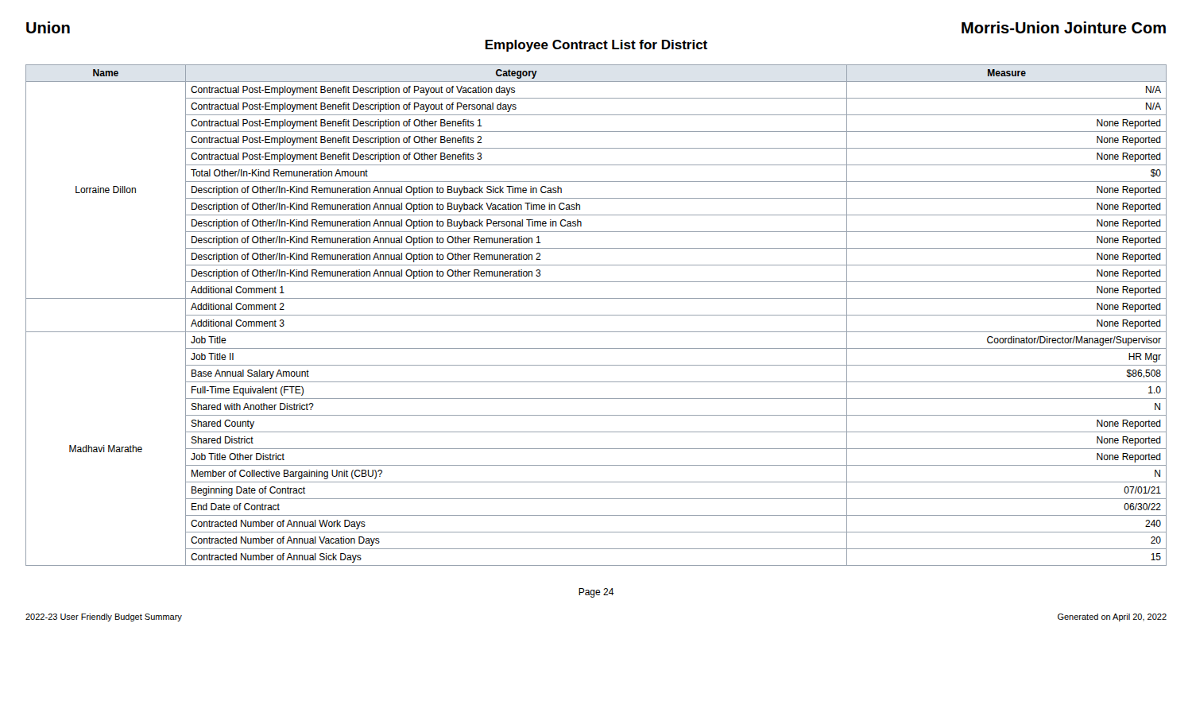Union
Morris-Union Jointure Com
Employee Contract List for District
| Name | Category | Measure |
| --- | --- | --- |
| Lorraine Dillon | Contractual Post-Employment Benefit Description of Payout of Vacation days | N/A |
| Contractual Post-Employment Benefit Description of Payout of Personal days | N/A |
| Contractual Post-Employment Benefit Description of Other Benefits 1 | None Reported |
| Contractual Post-Employment Benefit Description of Other Benefits 2 | None Reported |
| Contractual Post-Employment Benefit Description of Other Benefits 3 | None Reported |
| Total Other/In-Kind Remuneration Amount | $0 |
| Description of Other/In-Kind Remuneration Annual Option to Buyback Sick Time in Cash | None Reported |
| Description of Other/In-Kind Remuneration Annual Option to Buyback Vacation Time in Cash | None Reported |
| Description of Other/In-Kind Remuneration Annual Option to Buyback Personal Time in Cash | None Reported |
| Description of Other/In-Kind Remuneration Annual Option to Other Remuneration 1 | None Reported |
| Description of Other/In-Kind Remuneration Annual Option to Other Remuneration 2 | None Reported |
| Description of Other/In-Kind Remuneration Annual Option to Other Remuneration 3 | None Reported |
| Additional Comment 1 | None Reported |
| | Additional Comment 2 | None Reported |
| Additional Comment 3 | None Reported |
| Madhavi Marathe | Job Title | Coordinator/Director/Manager/Supervisor |
| Job Title II | HR Mgr |
| Base Annual Salary Amount | $86,508 |
| Full-Time Equivalent (FTE) | 1.0 |
| Shared with Another District? | N |
| Shared County | None Reported |
| Shared District | None Reported |
| Job Title Other District | None Reported |
| Member of Collective Bargaining Unit (CBU)? | N |
| Beginning Date of Contract | 07/01/21 |
| End Date of Contract | 06/30/22 |
| Contracted Number of Annual Work Days | 240 |
| Contracted Number of Annual Vacation Days | 20 |
| Contracted Number of Annual Sick Days | 15 |
Page 24
2022-23 User Friendly Budget Summary
Generated on April 20, 2022